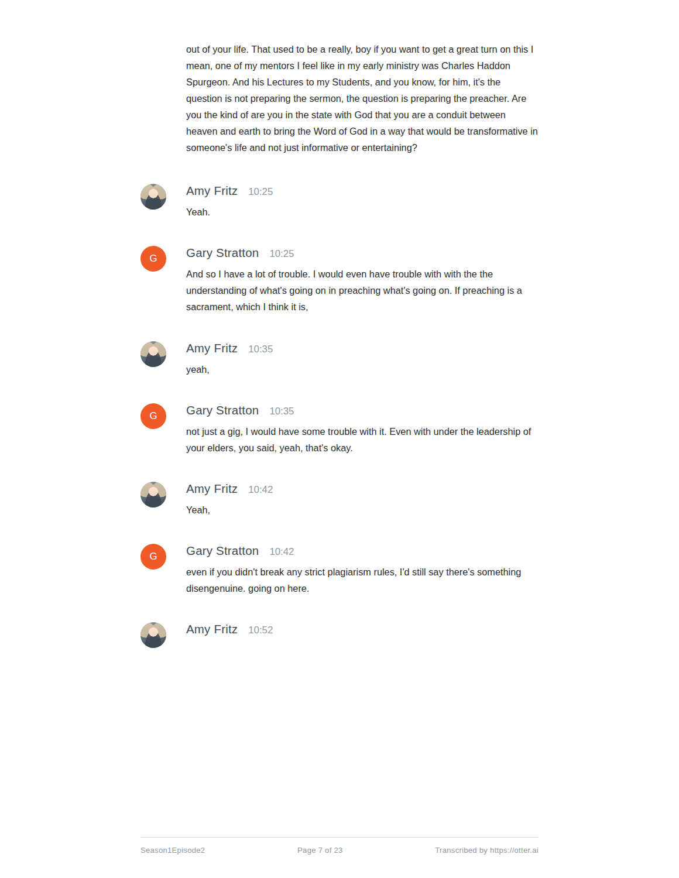out of your life. That used to be a really, boy if you want to get a great turn on this I mean, one of my mentors I feel like in my early ministry was Charles Haddon Spurgeon. And his Lectures to my Students, and you know, for him, it's the question is not preparing the sermon, the question is preparing the preacher. Are you the kind of are you in the state with God that you are a conduit between heaven and earth to bring the Word of God in a way that would be transformative in someone's life and not just informative or entertaining?
Amy Fritz 10:25
Yeah.
G
Gary Stratton 10:25
And so I have a lot of trouble. I would even have trouble with with the the understanding of what's going on in preaching what's going on. If preaching is a sacrament, which I think it is,
Amy Fritz 10:35
yeah,
G
Gary Stratton 10:35
not just a gig, I would have some trouble with it. Even with under the leadership of your elders, you said, yeah, that's okay.
Amy Fritz 10:42
Yeah,
G
Gary Stratton 10:42
even if you didn't break any strict plagiarism rules, I'd still say there's something disengenuine. going on here.
Amy Fritz 10:52
Season1Episode2 Page 7 of 23 Transcribed by https://otter.ai